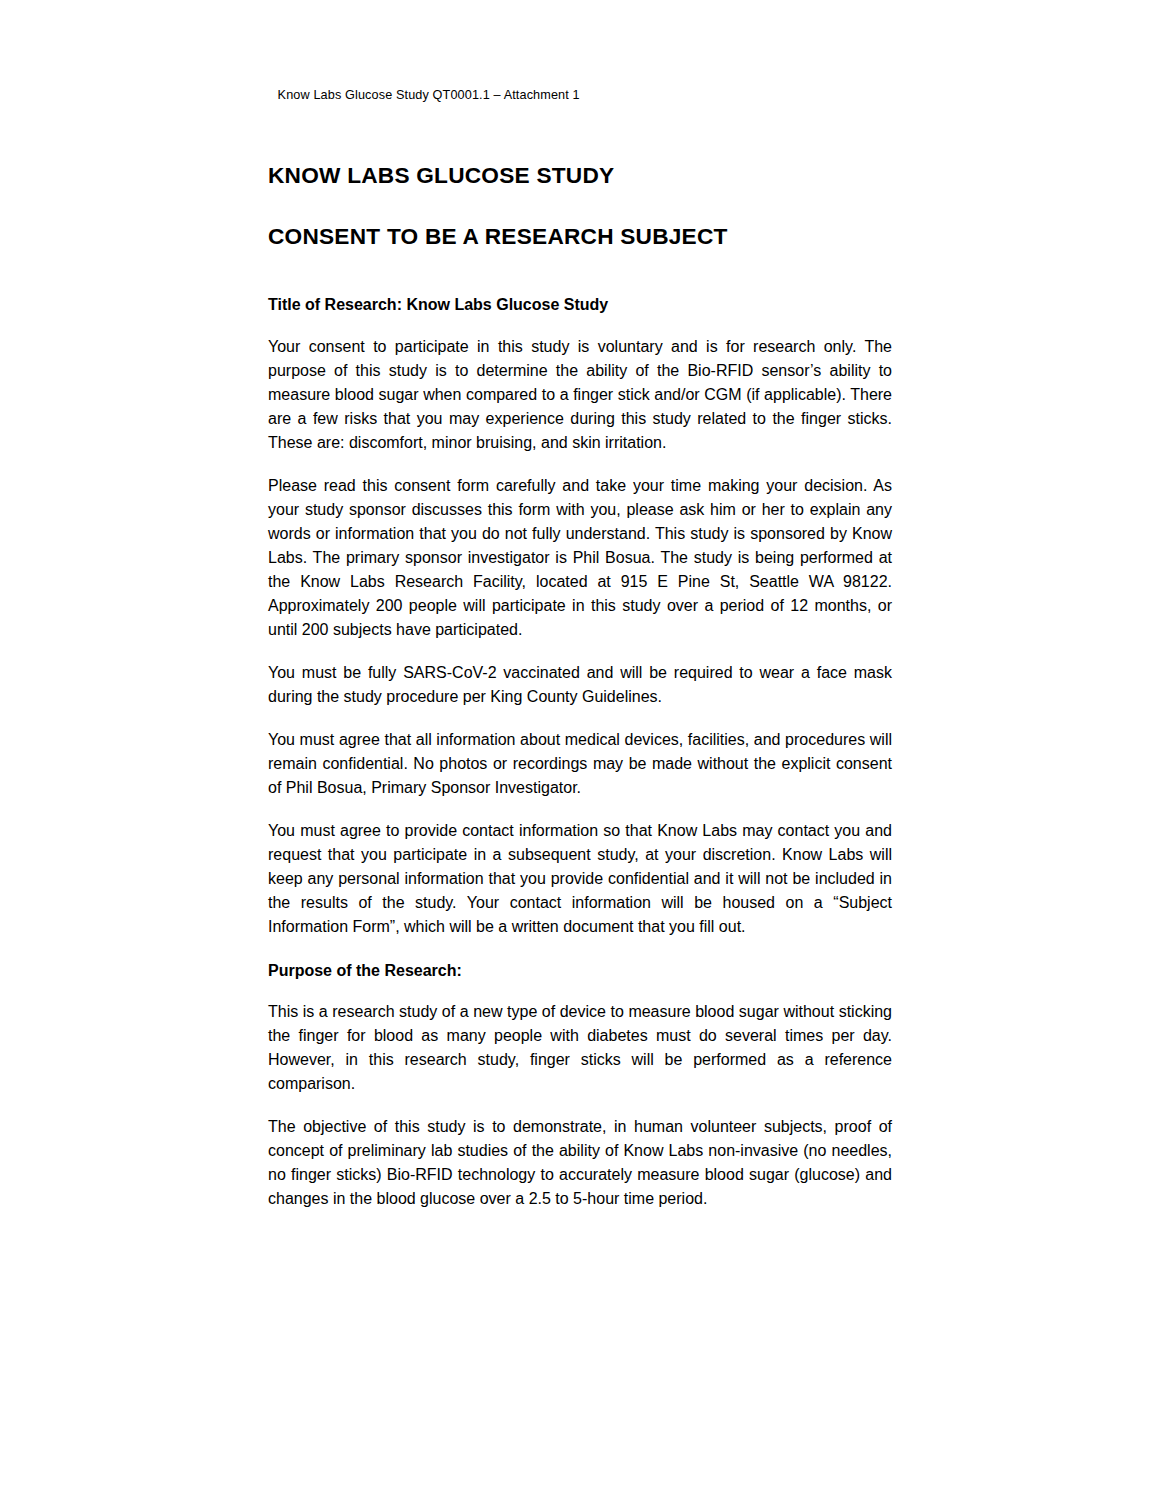Know Labs Glucose Study QT0001.1 – Attachment 1
KNOW LABS GLUCOSE STUDY
CONSENT TO BE A RESEARCH SUBJECT
Title of Research: Know Labs Glucose Study
Your consent to participate in this study is voluntary and is for research only. The purpose of this study is to determine the ability of the Bio-RFID sensor’s ability to measure blood sugar when compared to a finger stick and/or CGM (if applicable). There are a few risks that you may experience during this study related to the finger sticks. These are: discomfort, minor bruising, and skin irritation.
Please read this consent form carefully and take your time making your decision. As your study sponsor discusses this form with you, please ask him or her to explain any words or information that you do not fully understand. This study is sponsored by Know Labs. The primary sponsor investigator is Phil Bosua. The study is being performed at the Know Labs Research Facility, located at 915 E Pine St, Seattle WA 98122. Approximately 200 people will participate in this study over a period of 12 months, or until 200 subjects have participated.
You must be fully SARS-CoV-2 vaccinated and will be required to wear a face mask during the study procedure per King County Guidelines.
You must agree that all information about medical devices, facilities, and procedures will remain confidential. No photos or recordings may be made without the explicit consent of Phil Bosua, Primary Sponsor Investigator.
You must agree to provide contact information so that Know Labs may contact you and request that you participate in a subsequent study, at your discretion. Know Labs will keep any personal information that you provide confidential and it will not be included in the results of the study. Your contact information will be housed on a “Subject Information Form”, which will be a written document that you fill out.
Purpose of the Research:
This is a research study of a new type of device to measure blood sugar without sticking the finger for blood as many people with diabetes must do several times per day. However, in this research study, finger sticks will be performed as a reference comparison.
The objective of this study is to demonstrate, in human volunteer subjects, proof of concept of preliminary lab studies of the ability of Know Labs non-invasive (no needles, no finger sticks) Bio-RFID technology to accurately measure blood sugar (glucose) and changes in the blood glucose over a 2.5 to 5-hour time period.